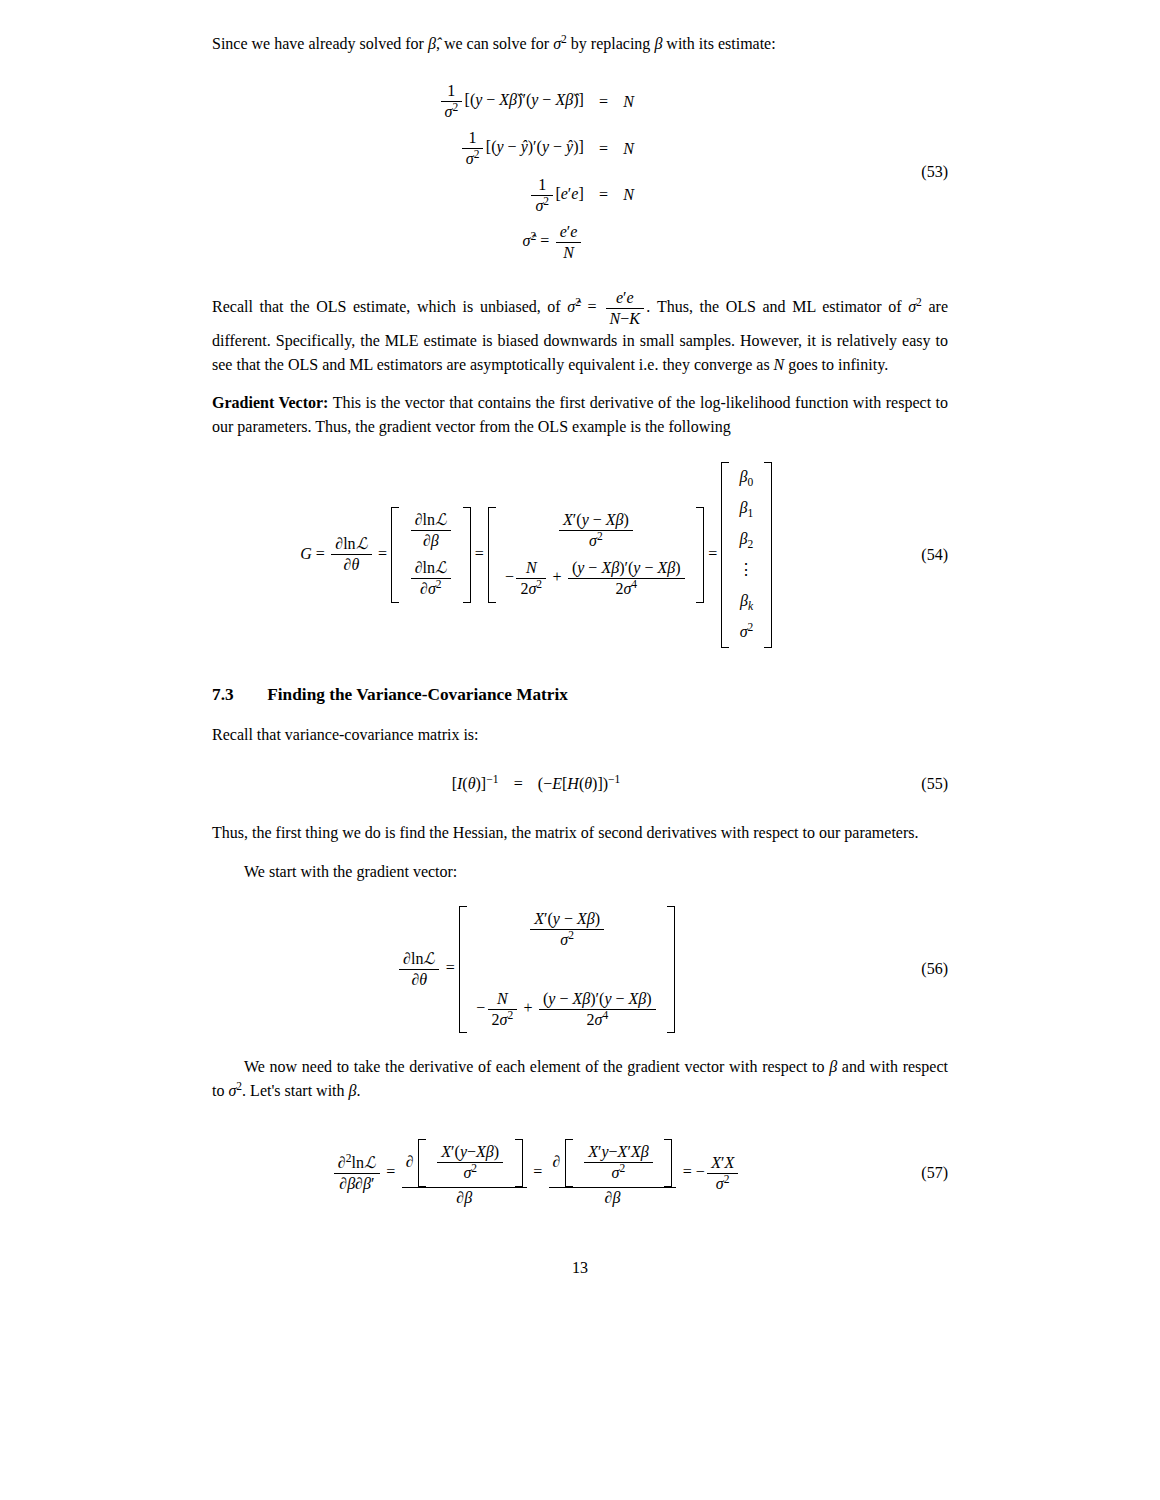Since we have already solved for β̂, we can solve for σ2 by replacing β with its estimate:
| 1 σ 2 [( y − Xβ̂ )′( y − Xβ̂ )] | = | N |
| 1 σ 2 [( y − ŷ )′( y − ŷ )] | = | N |
| 1 σ 2 [ e ′ e ] | = | N |
| σ̂ 2 = e ′ e N | | |
(53)
Recall that the OLS estimate, which is unbiased, of σ̂2 = e′e N−K. Thus, the OLS and ML estimator of σ2 are different. Specifically, the MLE estimate is biased downwards in small samples. However, it is relatively easy to see that the OLS and ML estimators are asymptotically equivalent i.e. they converge as N goes to infinity.
Gradient Vector: This is the vector that contains the first derivative of the log-likelihood function with respect to our parameters. Thus, the gradient vector from the OLS example is the following
G = ∂lnℒ∂θ =
| ∂ln ℒ ∂ β |
| ∂ln ℒ ∂ σ 2 |
=
| X ′( y − Xβ ) σ 2 |
| − N 2 σ 2 + ( y − Xβ )′( y − Xβ ) 2 σ 4 |
=
| β 0 |
| β 1 |
| β 2 |
| ⋮ |
| β k |
| σ 2 |
(54)
7.3 Finding the Variance-Covariance Matrix
Recall that variance-covariance matrix is:
| [ I ( θ )] −1 | = | (− E [ H ( θ )]) −1 |
(55)
Thus, the first thing we do is find the Hessian, the matrix of second derivatives with respect to our parameters.
We start with the gradient vector:
∂lnℒ∂θ =
| X ′( y − Xβ ) σ 2 |
| − N 2 σ 2 + ( y − Xβ )′( y − Xβ ) 2 σ 4 |
(56)
We now need to take the derivative of each element of the gradient vector with respect to β and with respect to σ2. Let's start with β.
∂2lnℒ∂β∂β′ = ∂
| X ′( y − Xβ ) σ 2 |
∂β = ∂
| X ′ y − X ′ Xβ σ 2 |
∂β = −X′X σ2
(57)
13